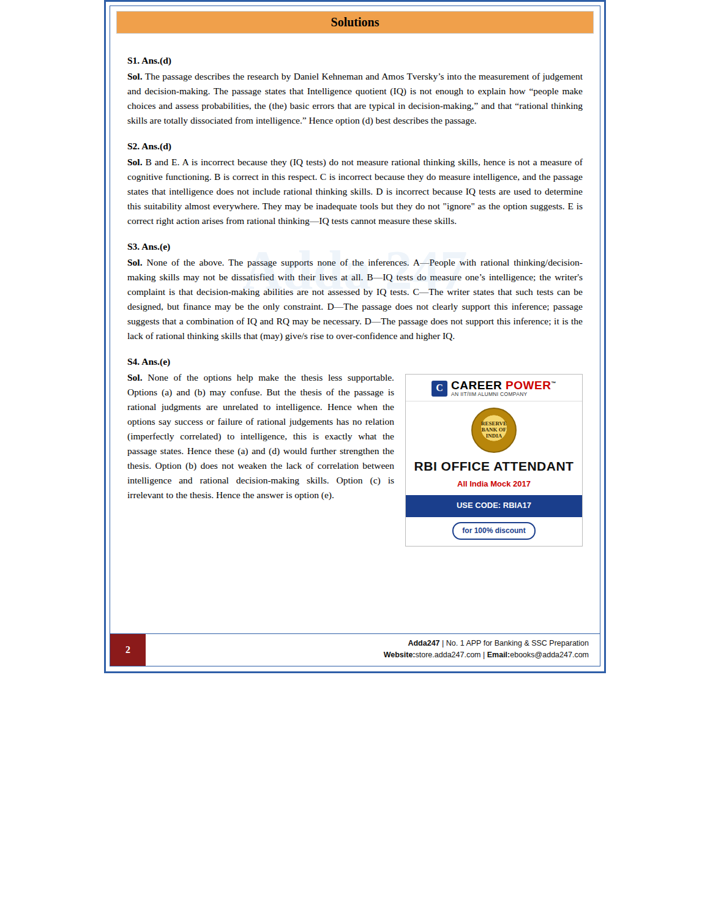Adda 247
Solutions
S1. Ans.(d)
Sol. The passage describes the research by Daniel Kehneman and Amos Tversky’s into the measurement of judgement and decision-making. The passage states that Intelligence quotient (IQ) is not enough to explain how “people make choices and assess probabilities, the (the) basic errors that are typical in decision-making,” and that “rational thinking skills are totally dissociated from intelligence.” Hence option (d) best describes the passage.
S2. Ans.(d)
Sol. B and E. A is incorrect because they (IQ tests) do not measure rational thinking skills, hence is not a measure of cognitive functioning. B is correct in this respect. C is incorrect because they do measure intelligence, and the passage states that intelligence does not include rational thinking skills. D is incorrect because IQ tests are used to determine this suitability almost everywhere. They may be inadequate tools but they do not "ignore" as the option suggests. E is correct right action arises from rational thinking—IQ tests cannot measure these skills.
S3. Ans.(e)
Sol. None of the above. The passage supports none of the inferences. A—People with rational thinking/decision-making skills may not be dissatisfied with their lives at all. B—IQ tests do measure one’s intelligence; the writer's complaint is that decision-making abilities are not assessed by IQ tests. C—The writer states that such tests can be designed, but finance may be the only constraint. D—The passage does not clearly support this inference; passage suggests that a combination of IQ and RQ may be necessary. D—The passage does not support this inference; it is the lack of rational thinking skills that (may) give/s rise to over-confidence and higher IQ.
S4. Ans.(e)
C
CAREER POWER™
AN IIT/IIM ALUMNI COMPANY
RESERVE
BANK OF
INDIA
RBI OFFICE ATTENDANT
All India Mock 2017
USE CODE: RBIA17
for 100% discount
Sol. None of the options help make the thesis less supportable. Options (a) and (b) may confuse. But the thesis of the passage is rational judgments are unrelated to intelligence. Hence when the options say success or failure of rational judgements has no relation (imperfectly correlated) to intelligence, this is exactly what the passage states. Hence these (a) and (d) would further strengthen the thesis. Option (b) does not weaken the lack of correlation between intelligence and rational decision-making skills. Option (c) is irrelevant to the thesis. Hence the answer is option (e).
2
Adda247 | No. 1 APP for Banking & SSC Preparation
Website: store.adda247.com | Email: ebooks@adda247.com